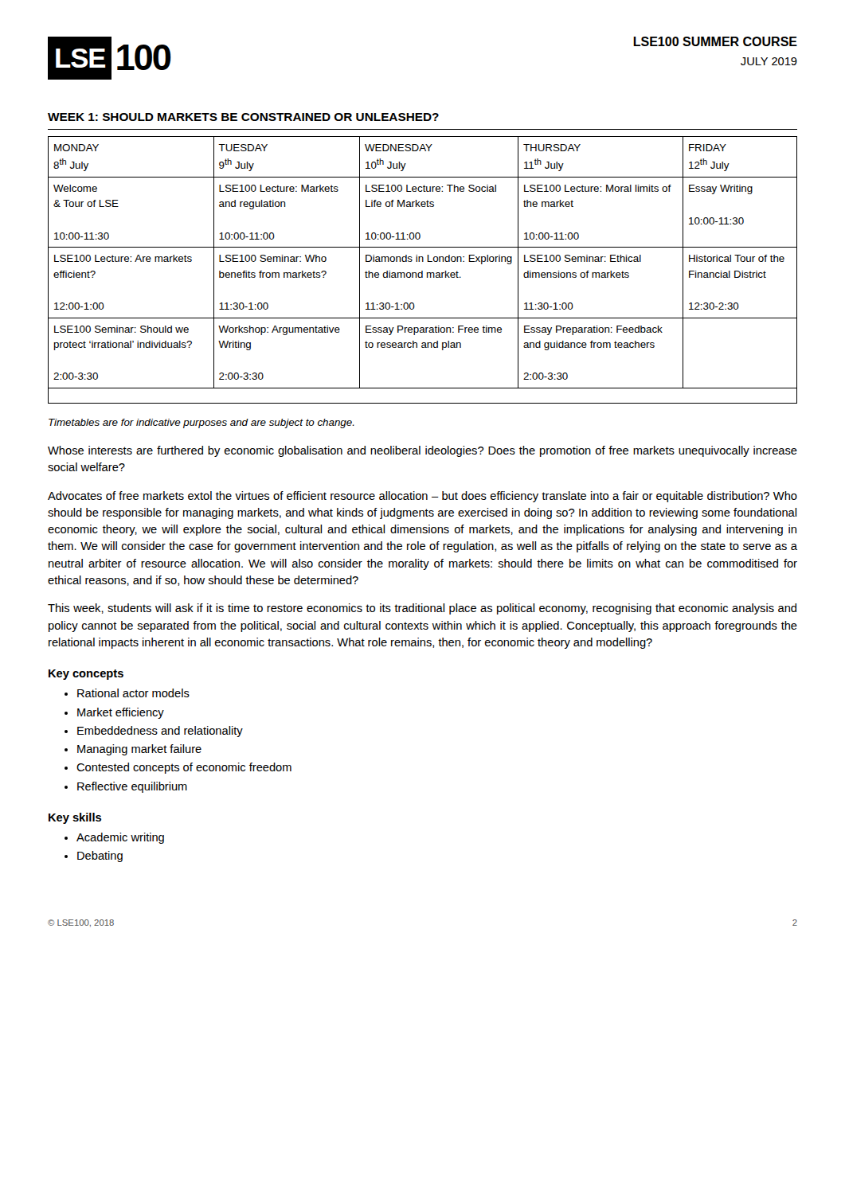LSE 100
LSE100 SUMMER COURSE
JULY 2019
Week 1: Should markets be constrained or unleashed?
| MONDAY 8 th July | TUESDAY 9 th July | WEDNESDAY 10 th July | THURSDAY 11 th July | FRIDAY 12 th July |
| --- | --- | --- | --- | --- |
| Welcome & Tour of LSE 10:00-11:30 | LSE100 Lecture: Markets and regulation 10:00-11:00 | LSE100 Lecture: The Social Life of Markets 10:00-11:00 | LSE100 Lecture: Moral limits of the market 10:00-11:00 | Essay Writing 10:00-11:30 |
| LSE100 Lecture: Are markets efficient? 12:00-1:00 | LSE100 Seminar: Who benefits from markets? 11:30-1:00 | Diamonds in London: Exploring the diamond market. 11:30-1:00 | LSE100 Seminar: Ethical dimensions of markets 11:30-1:00 | Historical Tour of the Financial District 12:30-2:30 |
| LSE100 Seminar: Should we protect ‘irrational’ individuals? 2:00-3:30 | Workshop: Argumentative Writing 2:00-3:30 | Essay Preparation: Free time to research and plan | Essay Preparation: Feedback and guidance from teachers 2:00-3:30 | |
Timetables are for indicative purposes and are subject to change.
Whose interests are furthered by economic globalisation and neoliberal ideologies? Does the promotion of free markets unequivocally increase social welfare?
Advocates of free markets extol the virtues of efficient resource allocation – but does efficiency translate into a fair or equitable distribution? Who should be responsible for managing markets, and what kinds of judgments are exercised in doing so? In addition to reviewing some foundational economic theory, we will explore the social, cultural and ethical dimensions of markets, and the implications for analysing and intervening in them. We will consider the case for government intervention and the role of regulation, as well as the pitfalls of relying on the state to serve as a neutral arbiter of resource allocation. We will also consider the morality of markets: should there be limits on what can be commoditised for ethical reasons, and if so, how should these be determined?
This week, students will ask if it is time to restore economics to its traditional place as political economy, recognising that economic analysis and policy cannot be separated from the political, social and cultural contexts within which it is applied. Conceptually, this approach foregrounds the relational impacts inherent in all economic transactions. What role remains, then, for economic theory and modelling?
Key concepts
Rational actor models
Market efficiency
Embeddedness and relationality
Managing market failure
Contested concepts of economic freedom
Reflective equilibrium
Key skills
Academic writing
Debating
© LSE100, 2018 2